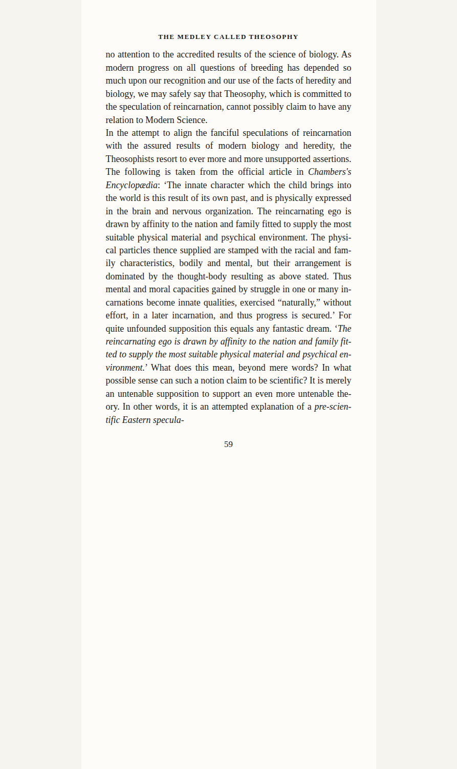The Medley called Theosophy
no attention to the accredited results of the science of biology. As modern progress on all questions of breeding has depended so much upon our recognition and our use of the facts of heredity and biology, we may safely say that Theosophy, which is committed to the speculation of reincarnation, cannot possibly claim to have any relation to Modern Science.
In the attempt to align the fanciful speculations of reincarnation with the assured results of modern biology and heredity, the Theosophists resort to ever more and more unsupported assertions. The following is taken from the official article in Chambers's Encyclopædia: ‘The innate character which the child brings into the world is this result of its own past, and is physically expressed in the brain and nervous organization. The reincarnating ego is drawn by affinity to the nation and family fitted to supply the most suitable physical material and psychical environment. The physical particles thence supplied are stamped with the racial and family characteristics, bodily and mental, but their arrangement is dominated by the thought-body resulting as above stated. Thus mental and moral capacities gained by struggle in one or many incarnations become innate qualities, exercised “naturally,” without effort, in a later incarnation, and thus progress is secured.’ For quite unfounded supposition this equals any fantastic dream. ‘The reincarnating ego is drawn by affinity to the nation and family fitted to supply the most suitable physical material and psychical environment.’ What does this mean, beyond mere words? In what possible sense can such a notion claim to be scientific? It is merely an untenable supposition to support an even more untenable theory. In other words, it is an attempted explanation of a pre-scientific Eastern specula-
59